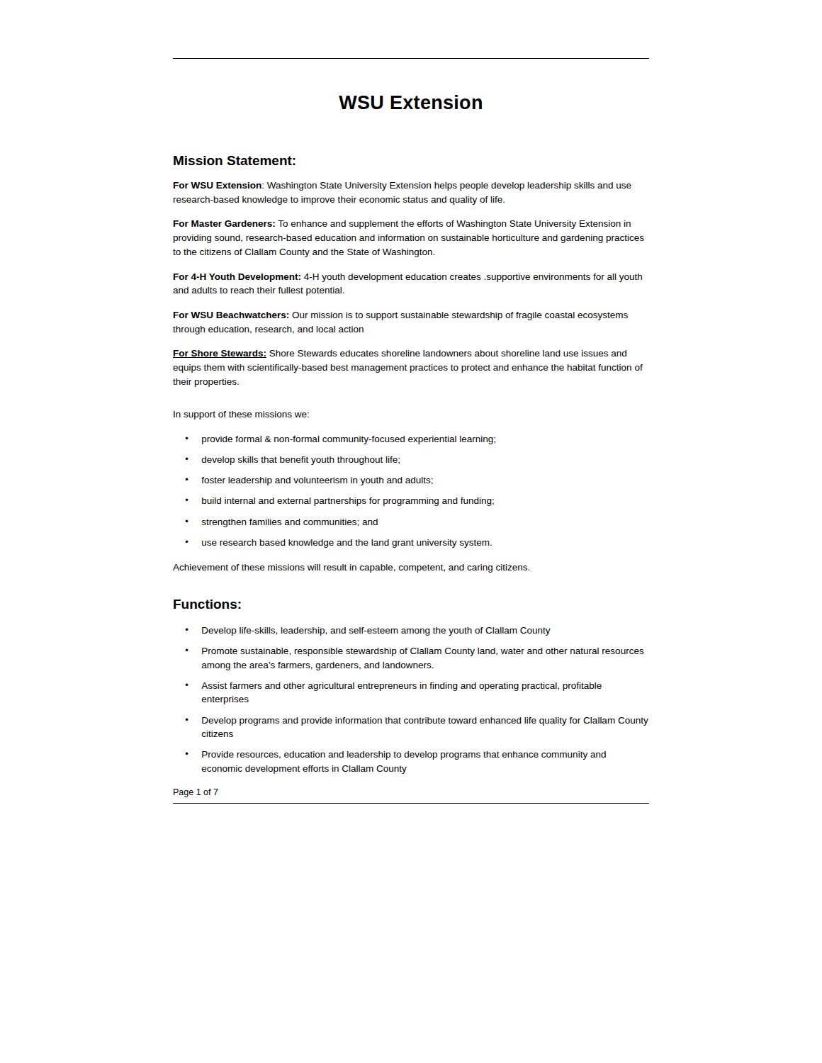WSU Extension
Mission Statement:
For WSU Extension: Washington State University Extension helps people develop leadership skills and use research-based knowledge to improve their economic status and quality of life.
For Master Gardeners: To enhance and supplement the efforts of Washington State University Extension in providing sound, research-based education and information on sustainable horticulture and gardening practices to the citizens of Clallam County and the State of Washington.
For 4-H Youth Development: 4-H youth development education creates .supportive environments for all youth and adults to reach their fullest potential.
For WSU Beachwatchers: Our mission is to support sustainable stewardship of fragile coastal ecosystems through education, research, and local action
For Shore Stewards: Shore Stewards educates shoreline landowners about shoreline land use issues and equips them with scientifically-based best management practices to protect and enhance the habitat function of their properties.
In support of these missions we:
provide formal & non-formal community-focused experiential learning;
develop skills that benefit youth throughout life;
foster leadership and volunteerism in youth and adults;
build internal and external partnerships for programming and funding;
strengthen families and communities; and
use research based knowledge and the land grant university system.
Achievement of these missions will result in capable, competent, and caring citizens.
Functions:
Develop life-skills, leadership, and self-esteem among the youth of Clallam County
Promote sustainable, responsible stewardship of Clallam County land, water and other natural resources among the area's farmers, gardeners, and landowners.
Assist farmers and other agricultural entrepreneurs in finding and operating practical, profitable enterprises
Develop programs and provide information that contribute toward enhanced life quality for Clallam County citizens
Provide resources, education and leadership to develop programs that enhance community and economic development efforts in Clallam County
Page 1 of 7